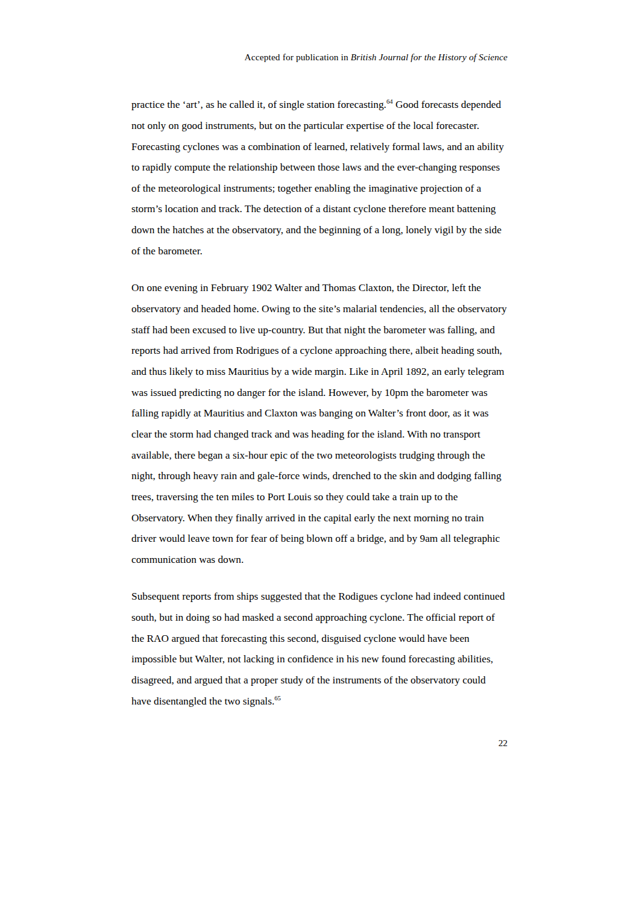Accepted for publication in British Journal for the History of Science
practice the ‘art’, as he called it, of single station forecasting.64 Good forecasts depended not only on good instruments, but on the particular expertise of the local forecaster. Forecasting cyclones was a combination of learned, relatively formal laws, and an ability to rapidly compute the relationship between those laws and the ever-changing responses of the meteorological instruments; together enabling the imaginative projection of a storm’s location and track. The detection of a distant cyclone therefore meant battening down the hatches at the observatory, and the beginning of a long, lonely vigil by the side of the barometer.
On one evening in February 1902 Walter and Thomas Claxton, the Director, left the observatory and headed home. Owing to the site’s malarial tendencies, all the observatory staff had been excused to live up-country. But that night the barometer was falling, and reports had arrived from Rodrigues of a cyclone approaching there, albeit heading south, and thus likely to miss Mauritius by a wide margin. Like in April 1892, an early telegram was issued predicting no danger for the island. However, by 10pm the barometer was falling rapidly at Mauritius and Claxton was banging on Walter’s front door, as it was clear the storm had changed track and was heading for the island. With no transport available, there began a six-hour epic of the two meteorologists trudging through the night, through heavy rain and gale-force winds, drenched to the skin and dodging falling trees, traversing the ten miles to Port Louis so they could take a train up to the Observatory. When they finally arrived in the capital early the next morning no train driver would leave town for fear of being blown off a bridge, and by 9am all telegraphic communication was down.
Subsequent reports from ships suggested that the Rodigues cyclone had indeed continued south, but in doing so had masked a second approaching cyclone. The official report of the RAO argued that forecasting this second, disguised cyclone would have been impossible but Walter, not lacking in confidence in his new found forecasting abilities, disagreed, and argued that a proper study of the instruments of the observatory could have disentangled the two signals.65
22